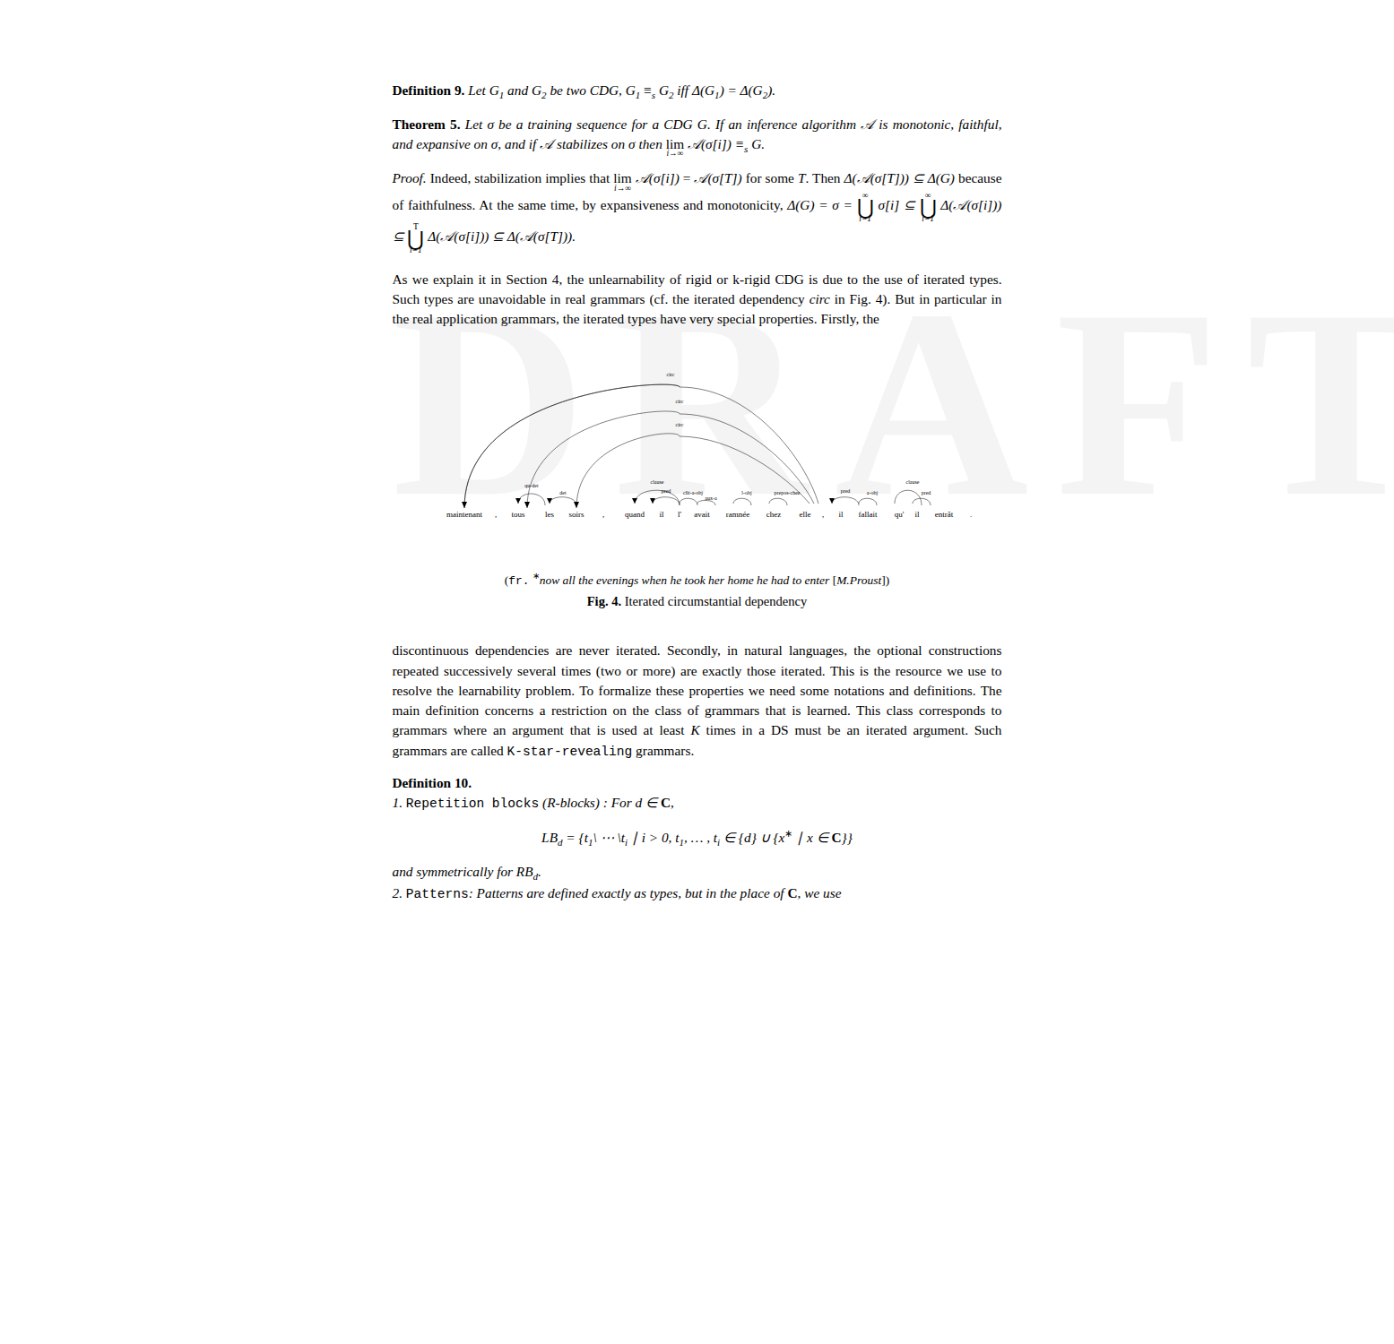DRAFT
Definition 9. Let G 1 and G 2 be two CDG, G 1 ≡s G 2 iff Δ(G 1) = Δ(G 2).
Theorem 5. Let σ be a training sequence for a CDG G. If an inference algorithm 𝒜 is monotonic, faithful, and expansive on σ, and if 𝒜 stabilizes on σ then lim i→∞ 𝒜(σ[i]) ≡s G.
Proof. Indeed, stabilization implies that lim i→∞ 𝒜(σ[i]) = 𝒜(σ[T]) for some T. Then Δ(𝒜(σ[T])) ⊆ Δ(G) because of faithfulness. At the same time, by expansiveness and monotonicity, Δ(G) = σ = ∞⋃i=1 σ[i] ⊆ ∞⋃i=1 Δ(𝒜(σ[i])) ⊆ T⋃i=1 Δ(𝒜(σ[i])) ⊆ Δ(𝒜(σ[T])).
As we explain it in Section 4, the unlearnability of rigid or k-rigid CDG is due to the use of iterated types. Such types are unavoidable in real grammars (cf. the iterated dependency circ in Fig. 4). But in particular in the real application grammars, the iterated types have very special properties. Firstly, the
circ circ circ qu-det det clause pred clit-a-obj aux-a l-obj prepos-chez pred a-obj clause pred maintenant , tous les soirs , quand il l' avait ramnée chez elle , il fallait qu' il entrât .
(fr. ∗now all the evenings when he took her home he had to enter [M.Proust])
Fig. 4. Iterated circumstantial dependency
discontinuous dependencies are never iterated. Secondly, in natural languages, the optional constructions repeated successively several times (two or more) are exactly those iterated. This is the resource we use to resolve the learnability problem. To formalize these properties we need some notations and definitions. The main definition concerns a restriction on the class of grammars that is learned. This class corresponds to grammars where an argument that is used at least K times in a DS must be an iterated argument. Such grammars are called K-star-revealing grammars.
Definition 10.
1. Repetition blocks (R-blocks) : For d ∈ C,
LB d = {t 1\ ⋯ \t i ∣ i > 0, t 1, … , t i ∈ {d} ∪ {x∗ ∣ x ∈ C}}
and symmetrically for RB d.
2. Patterns: Patterns are defined exactly as types, but in the place of C, we use